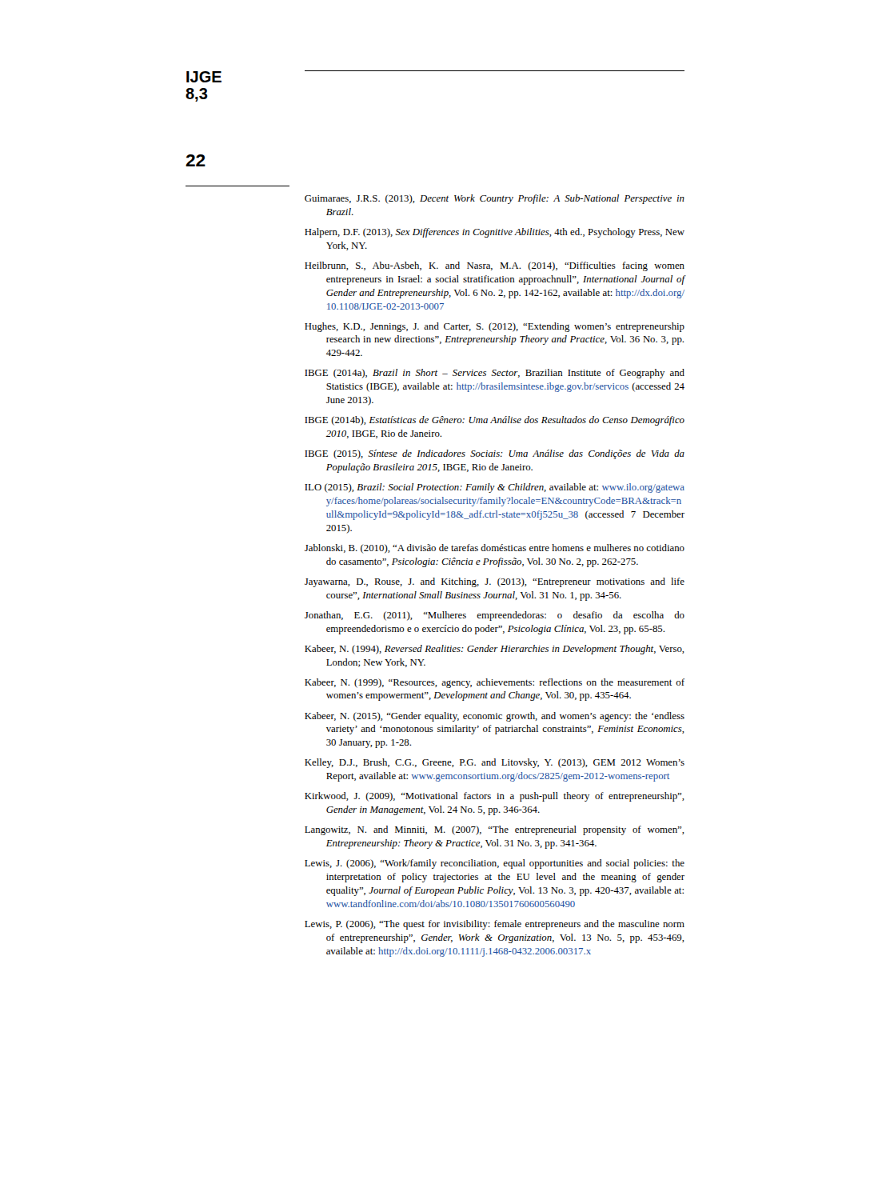IJGE
8,3
22
Guimaraes, J.R.S. (2013), Decent Work Country Profile: A Sub-National Perspective in Brazil.
Halpern, D.F. (2013), Sex Differences in Cognitive Abilities, 4th ed., Psychology Press, New York, NY.
Heilbrunn, S., Abu-Asbeh, K. and Nasra, M.A. (2014), “Difficulties facing women entrepreneurs in Israel: a social stratification approachnull”, International Journal of Gender and Entrepreneurship, Vol. 6 No. 2, pp. 142-162, available at: http://dx.doi.org/10.1108/IJGE-02-2013-0007
Hughes, K.D., Jennings, J. and Carter, S. (2012), “Extending women’s entrepreneurship research in new directions”, Entrepreneurship Theory and Practice, Vol. 36 No. 3, pp. 429-442.
IBGE (2014a), Brazil in Short – Services Sector, Brazilian Institute of Geography and Statistics (IBGE), available at: http://brasilemsintese.ibge.gov.br/servicos (accessed 24 June 2013).
IBGE (2014b), Estatísticas de Gênero: Uma Análise dos Resultados do Censo Demográfico 2010, IBGE, Rio de Janeiro.
IBGE (2015), Síntese de Indicadores Sociais: Uma Análise das Condições de Vida da População Brasileira 2015, IBGE, Rio de Janeiro.
ILO (2015), Brazil: Social Protection: Family & Children, available at: www.ilo.org/gateway/faces/home/polareas/socialsecurity/family?locale=EN&countryCode=BRA&track=null&mpolicyId=9&policyId=18&_adf.ctrl-state=x0fj525u_38 (accessed 7 December 2015).
Jablonski, B. (2010), “A divisão de tarefas domésticas entre homens e mulheres no cotidiano do casamento”, Psicologia: Ciência e Profissão, Vol. 30 No. 2, pp. 262-275.
Jayawarna, D., Rouse, J. and Kitching, J. (2013), “Entrepreneur motivations and life course”, International Small Business Journal, Vol. 31 No. 1, pp. 34-56.
Jonathan, E.G. (2011), “Mulheres empreendedoras: o desafio da escolha do empreendedorismo e o exercício do poder”, Psicologia Clínica, Vol. 23, pp. 65-85.
Kabeer, N. (1994), Reversed Realities: Gender Hierarchies in Development Thought, Verso, London; New York, NY.
Kabeer, N. (1999), “Resources, agency, achievements: reflections on the measurement of women’s empowerment”, Development and Change, Vol. 30, pp. 435-464.
Kabeer, N. (2015), “Gender equality, economic growth, and women’s agency: the ‘endless variety’ and ‘monotonous similarity’ of patriarchal constraints”, Feminist Economics, 30 January, pp. 1-28.
Kelley, D.J., Brush, C.G., Greene, P.G. and Litovsky, Y. (2013), GEM 2012 Women’s Report, available at: www.gemconsortium.org/docs/2825/gem-2012-womens-report
Kirkwood, J. (2009), “Motivational factors in a push-pull theory of entrepreneurship”, Gender in Management, Vol. 24 No. 5, pp. 346-364.
Langowitz, N. and Minniti, M. (2007), “The entrepreneurial propensity of women”, Entrepreneurship: Theory & Practice, Vol. 31 No. 3, pp. 341-364.
Lewis, J. (2006), “Work/family reconciliation, equal opportunities and social policies: the interpretation of policy trajectories at the EU level and the meaning of gender equality”, Journal of European Public Policy, Vol. 13 No. 3, pp. 420-437, available at: www.tandfonline.com/doi/abs/10.1080/13501760600560490
Lewis, P. (2006), “The quest for invisibility: female entrepreneurs and the masculine norm of entrepreneurship”, Gender, Work & Organization, Vol. 13 No. 5, pp. 453-469, available at: http://dx.doi.org/10.1111/j.1468-0432.2006.00317.x